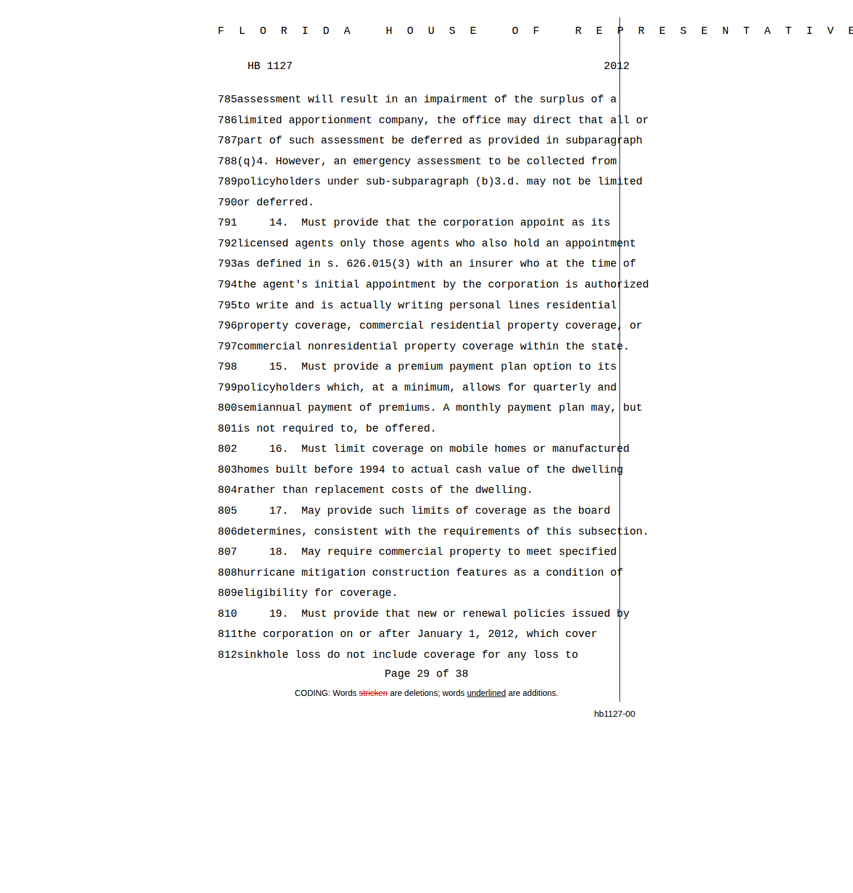F L O R I D A H O U S E O F R E P R E S E N T A T I V E S
HB 1127 2012
| 785 | assessment will result in an impairment of the surplus of a |
| 786 | limited apportionment company, the office may direct that all or |
| 787 | part of such assessment be deferred as provided in subparagraph |
| 788 | (q)4. However, an emergency assessment to be collected from |
| 789 | policyholders under sub-subparagraph (b)3.d. may not be limited |
| 790 | or deferred. |
| 791 | 14. Must provide that the corporation appoint as its |
| 792 | licensed agents only those agents who also hold an appointment |
| 793 | as defined in s. 626.015(3) with an insurer who at the time of |
| 794 | the agent's initial appointment by the corporation is authorized |
| 795 | to write and is actually writing personal lines residential |
| 796 | property coverage, commercial residential property coverage, or |
| 797 | commercial nonresidential property coverage within the state. |
| 798 | 15. Must provide a premium payment plan option to its |
| 799 | policyholders which, at a minimum, allows for quarterly and |
| 800 | semiannual payment of premiums. A monthly payment plan may, but |
| 801 | is not required to, be offered. |
| 802 | 16. Must limit coverage on mobile homes or manufactured |
| 803 | homes built before 1994 to actual cash value of the dwelling |
| 804 | rather than replacement costs of the dwelling. |
| 805 | 17. May provide such limits of coverage as the board |
| 806 | determines, consistent with the requirements of this subsection. |
| 807 | 18. May require commercial property to meet specified |
| 808 | hurricane mitigation construction features as a condition of |
| 809 | eligibility for coverage. |
| 810 | 19. Must provide that new or renewal policies issued by |
| 811 | the corporation on or after January 1, 2012, which cover |
| 812 | sinkhole loss do not include coverage for any loss to |
Page 29 of 38
CODING: Words stricken are deletions; words underlined are additions.
hb1127-00